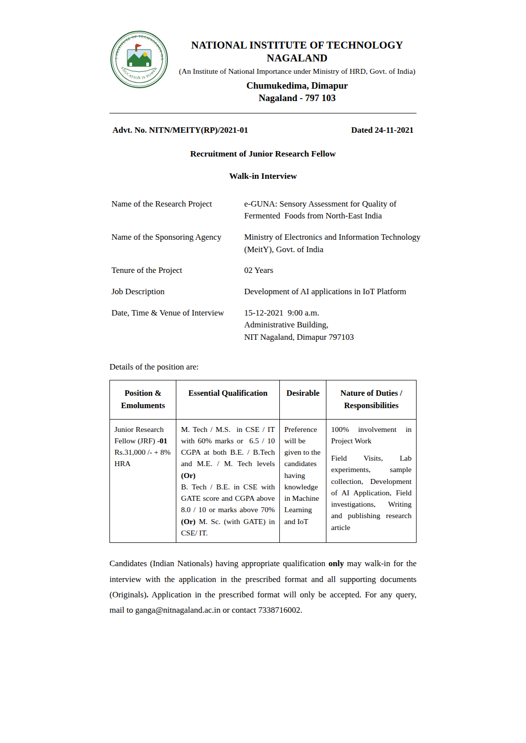NATIONAL INSTITUTE OF TECHNOLOGY NAGALAND EDUCATION IS POWER
NATIONAL INSTITUTE OF TECHNOLOGY NAGALAND
(An Institute of National Importance under Ministry of HRD, Govt. of India)
Chumukedima, Dimapur
Nagaland - 797 103
Advt. No. NITN/MEITY(RP)/2021-01 Dated 24-11-2021
Recruitment of Junior Research Fellow
Walk-in Interview
| Name of the Research Project | e-GUNA: Sensory Assessment for Quality of Fermented Foods from North-East India |
| Name of the Sponsoring Agency | Ministry of Electronics and Information Technology (MeitY), Govt. of India |
| Tenure of the Project | 02 Years |
| Job Description | Development of AI applications in IoT Platform |
| Date, Time & Venue of Interview | 15-12-2021 9:00 a.m. Administrative Building, NIT Nagaland, Dimapur 797103 |
Details of the position are:
| Position & Emoluments | Essential Qualification | Desirable | Nature of Duties / Responsibilities |
| --- | --- | --- | --- |
| Junior Research Fellow (JRF) -01 Rs.31,000 /- + 8% HRA | M. Tech / M.S. in CSE / IT with 60% marks or 6.5 / 10 CGPA at both B.E. / B.Tech and M.E. / M. Tech levels (Or) B. Tech / B.E. in CSE with GATE score and CGPA above 8.0 / 10 or marks above 70% (Or) M. Sc. (with GATE) in CSE/ IT. | Preference will be given to the candidates having knowledge in Machine Learning and IoT | 100% involvement in Project Work Field Visits, Lab experiments, sample collection, Development of AI Application, Field investigations, Writing and publishing research article |
Candidates (Indian Nationals) having appropriate qualification only may walk-in for the interview with the application in the prescribed format and all supporting documents (Originals). Application in the prescribed format will only be accepted. For any query, mail to ganga@nitnagaland.ac.in or contact 7338716002.